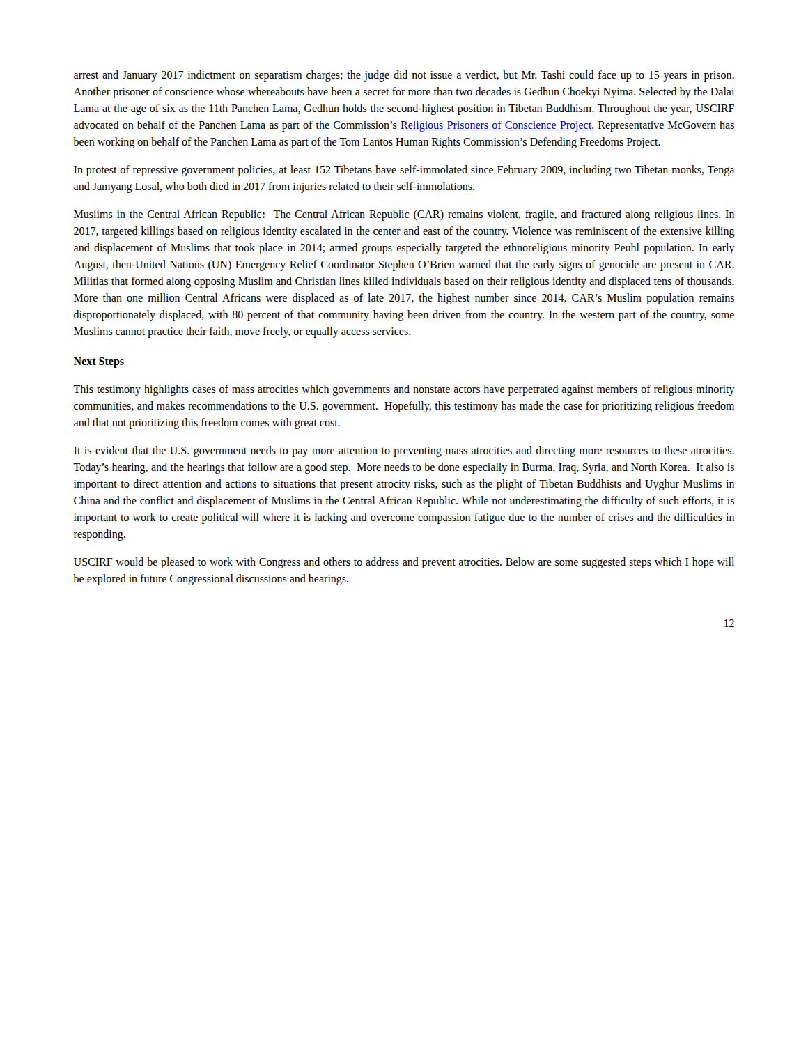arrest and January 2017 indictment on separatism charges; the judge did not issue a verdict, but Mr. Tashi could face up to 15 years in prison. Another prisoner of conscience whose whereabouts have been a secret for more than two decades is Gedhun Choekyi Nyima. Selected by the Dalai Lama at the age of six as the 11th Panchen Lama, Gedhun holds the second-highest position in Tibetan Buddhism. Throughout the year, USCIRF advocated on behalf of the Panchen Lama as part of the Commission’s Religious Prisoners of Conscience Project. Representative McGovern has been working on behalf of the Panchen Lama as part of the Tom Lantos Human Rights Commission’s Defending Freedoms Project.
In protest of repressive government policies, at least 152 Tibetans have self-immolated since February 2009, including two Tibetan monks, Tenga and Jamyang Losal, who both died in 2017 from injuries related to their self-immolations.
Muslims in the Central African Republic: The Central African Republic (CAR) remains violent, fragile, and fractured along religious lines. In 2017, targeted killings based on religious identity escalated in the center and east of the country. Violence was reminiscent of the extensive killing and displacement of Muslims that took place in 2014; armed groups especially targeted the ethnoreligious minority Peuhl population. In early August, then-United Nations (UN) Emergency Relief Coordinator Stephen O’Brien warned that the early signs of genocide are present in CAR. Militias that formed along opposing Muslim and Christian lines killed individuals based on their religious identity and displaced tens of thousands. More than one million Central Africans were displaced as of late 2017, the highest number since 2014. CAR’s Muslim population remains disproportionately displaced, with 80 percent of that community having been driven from the country. In the western part of the country, some Muslims cannot practice their faith, move freely, or equally access services.
Next Steps
This testimony highlights cases of mass atrocities which governments and nonstate actors have perpetrated against members of religious minority communities, and makes recommendations to the U.S. government. Hopefully, this testimony has made the case for prioritizing religious freedom and that not prioritizing this freedom comes with great cost.
It is evident that the U.S. government needs to pay more attention to preventing mass atrocities and directing more resources to these atrocities. Today’s hearing, and the hearings that follow are a good step. More needs to be done especially in Burma, Iraq, Syria, and North Korea. It also is important to direct attention and actions to situations that present atrocity risks, such as the plight of Tibetan Buddhists and Uyghur Muslims in China and the conflict and displacement of Muslims in the Central African Republic. While not underestimating the difficulty of such efforts, it is important to work to create political will where it is lacking and overcome compassion fatigue due to the number of crises and the difficulties in responding.
USCIRF would be pleased to work with Congress and others to address and prevent atrocities. Below are some suggested steps which I hope will be explored in future Congressional discussions and hearings.
12